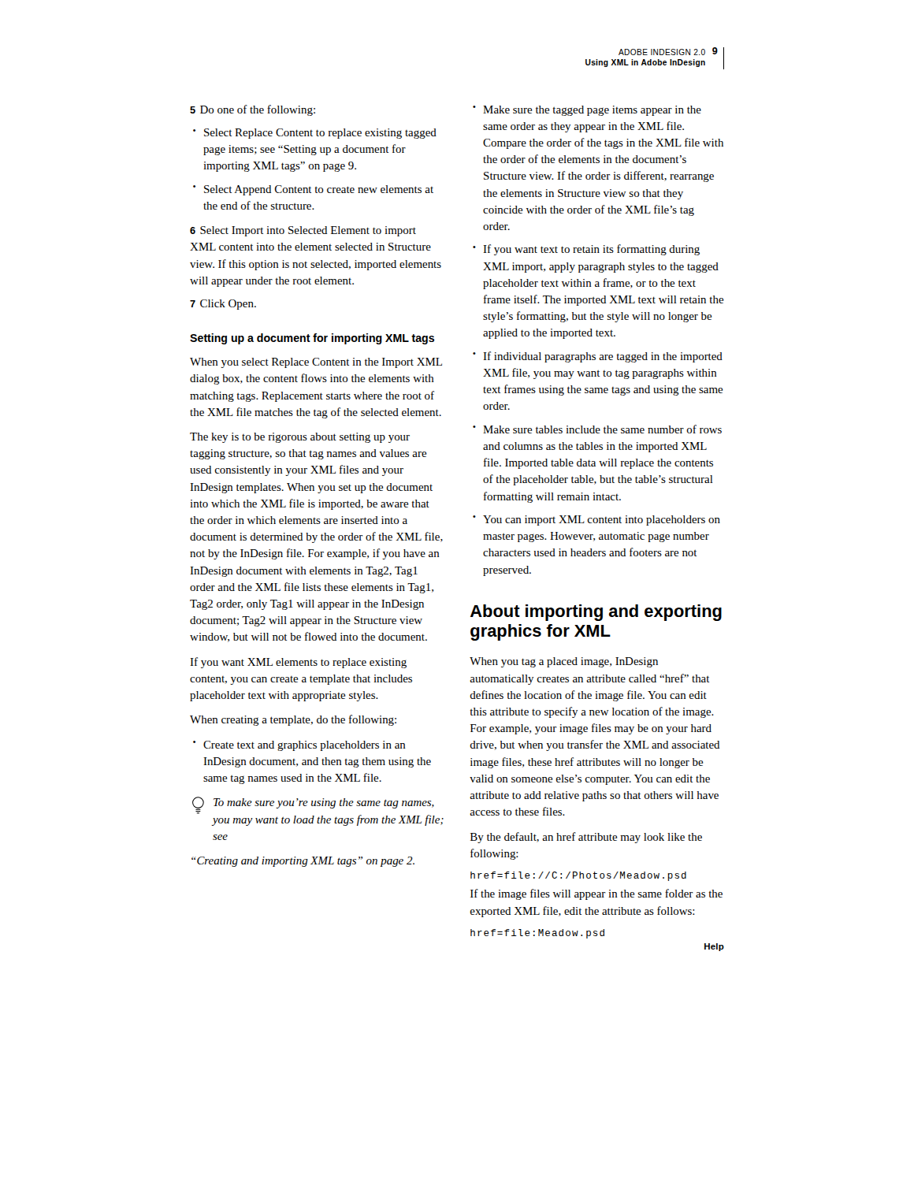Adobe InDesign 2.0
Using XML in Adobe InDesign
9
5 Do one of the following:
Select Replace Content to replace existing tagged page items; see “Setting up a document for importing XML tags” on page 9.
Select Append Content to create new elements at the end of the structure.
6 Select Import into Selected Element to import XML content into the element selected in Structure view. If this option is not selected, imported elements will appear under the root element.
7 Click Open.
Setting up a document for importing XML tags
When you select Replace Content in the Import XML dialog box, the content flows into the elements with matching tags. Replacement starts where the root of the XML file matches the tag of the selected element.
The key is to be rigorous about setting up your tagging structure, so that tag names and values are used consistently in your XML files and your InDesign templates. When you set up the document into which the XML file is imported, be aware that the order in which elements are inserted into a document is determined by the order of the XML file, not by the InDesign file. For example, if you have an InDesign document with elements in Tag2, Tag1 order and the XML file lists these elements in Tag1, Tag2 order, only Tag1 will appear in the InDesign document; Tag2 will appear in the Structure view window, but will not be flowed into the document.
If you want XML elements to replace existing content, you can create a template that includes placeholder text with appropriate styles.
When creating a template, do the following:
Create text and graphics placeholders in an InDesign document, and then tag them using the same tag names used in the XML file.
To make sure you’re using the same tag names, you may want to load the tags from the XML file; see
“Creating and importing XML tags” on page 2.
Make sure the tagged page items appear in the same order as they appear in the XML file. Compare the order of the tags in the XML file with the order of the elements in the document’s Structure view. If the order is different, rearrange the elements in Structure view so that they coincide with the order of the XML file’s tag order.
If you want text to retain its formatting during XML import, apply paragraph styles to the tagged placeholder text within a frame, or to the text frame itself. The imported XML text will retain the style’s formatting, but the style will no longer be applied to the imported text.
If individual paragraphs are tagged in the imported XML file, you may want to tag paragraphs within text frames using the same tags and using the same order.
Make sure tables include the same number of rows and columns as the tables in the imported XML file. Imported table data will replace the contents of the placeholder table, but the table’s structural formatting will remain intact.
You can import XML content into placeholders on master pages. However, automatic page number characters used in headers and footers are not preserved.
About importing and exporting graphics for XML
When you tag a placed image, InDesign automatically creates an attribute called “href” that defines the location of the image file. You can edit this attribute to specify a new location of the image. For example, your image files may be on your hard drive, but when you transfer the XML and associated image files, these href attributes will no longer be valid on someone else’s computer. You can edit the attribute to add relative paths so that others will have access to these files.
By the default, an href attribute may look like the following:
href=file://C:/Photos/Meadow.psd
If the image files will appear in the same folder as the exported XML file, edit the attribute as follows:
href=file:Meadow.psd
Help